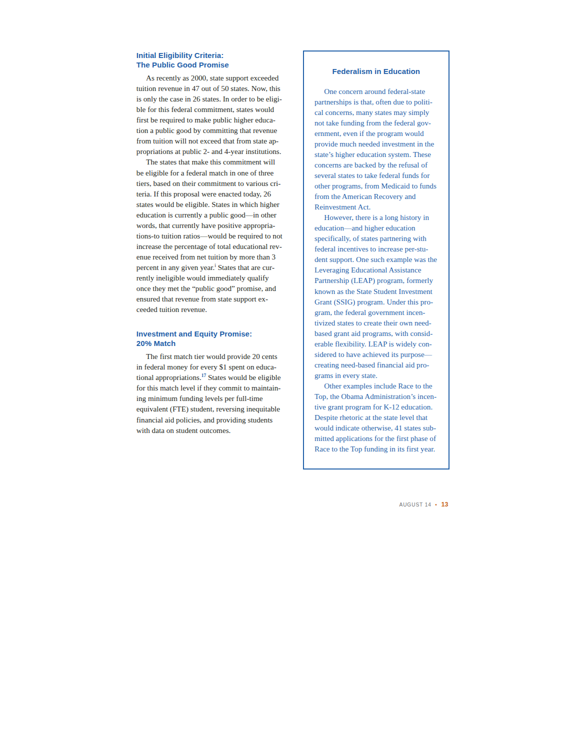Initial Eligibility Criteria:
The Public Good Promise
As recently as 2000, state support exceeded tuition revenue in 47 out of 50 states. Now, this is only the case in 26 states. In order to be eligible for this federal commitment, states would first be required to make public higher education a public good by committing that revenue from tuition will not exceed that from state appropriations at public 2- and 4-year institutions.
The states that make this commitment will be eligible for a federal match in one of three tiers, based on their commitment to various criteria. If this proposal were enacted today, 26 states would be eligible. States in which higher education is currently a public good—in other words, that currently have positive appropriations-to tuition ratios—would be required to not increase the percentage of total educational revenue received from net tuition by more than 3 percent in any given year.i States that are currently ineligible would immediately qualify once they met the “public good” promise, and ensured that revenue from state support exceeded tuition revenue.
Investment and Equity Promise:
20% Match
The first match tier would provide 20 cents in federal money for every $1 spent on educational appropriations.17 States would be eligible for this match level if they commit to maintaining minimum funding levels per full-time equivalent (FTE) student, reversing inequitable financial aid policies, and providing students with data on student outcomes.
Federalism in Education
One concern around federal-state partnerships is that, often due to political concerns, many states may simply not take funding from the federal government, even if the program would provide much needed investment in the state’s higher education system. These concerns are backed by the refusal of several states to take federal funds for other programs, from Medicaid to funds from the American Recovery and Reinvestment Act.
However, there is a long history in education—and higher education specifically, of states partnering with federal incentives to increase per-student support. One such example was the Leveraging Educational Assistance Partnership (LEAP) program, formerly known as the State Student Investment Grant (SSIG) program. Under this program, the federal government incentivized states to create their own need-based grant aid programs, with considerable flexibility. LEAP is widely considered to have achieved its purpose—creating need-based financial aid programs in every state.
Other examples include Race to the Top, the Obama Administration’s incentive grant program for K-12 education. Despite rhetoric at the state level that would indicate otherwise, 41 states submitted applications for the first phase of Race to the Top funding in its first year.
August 14 • 13